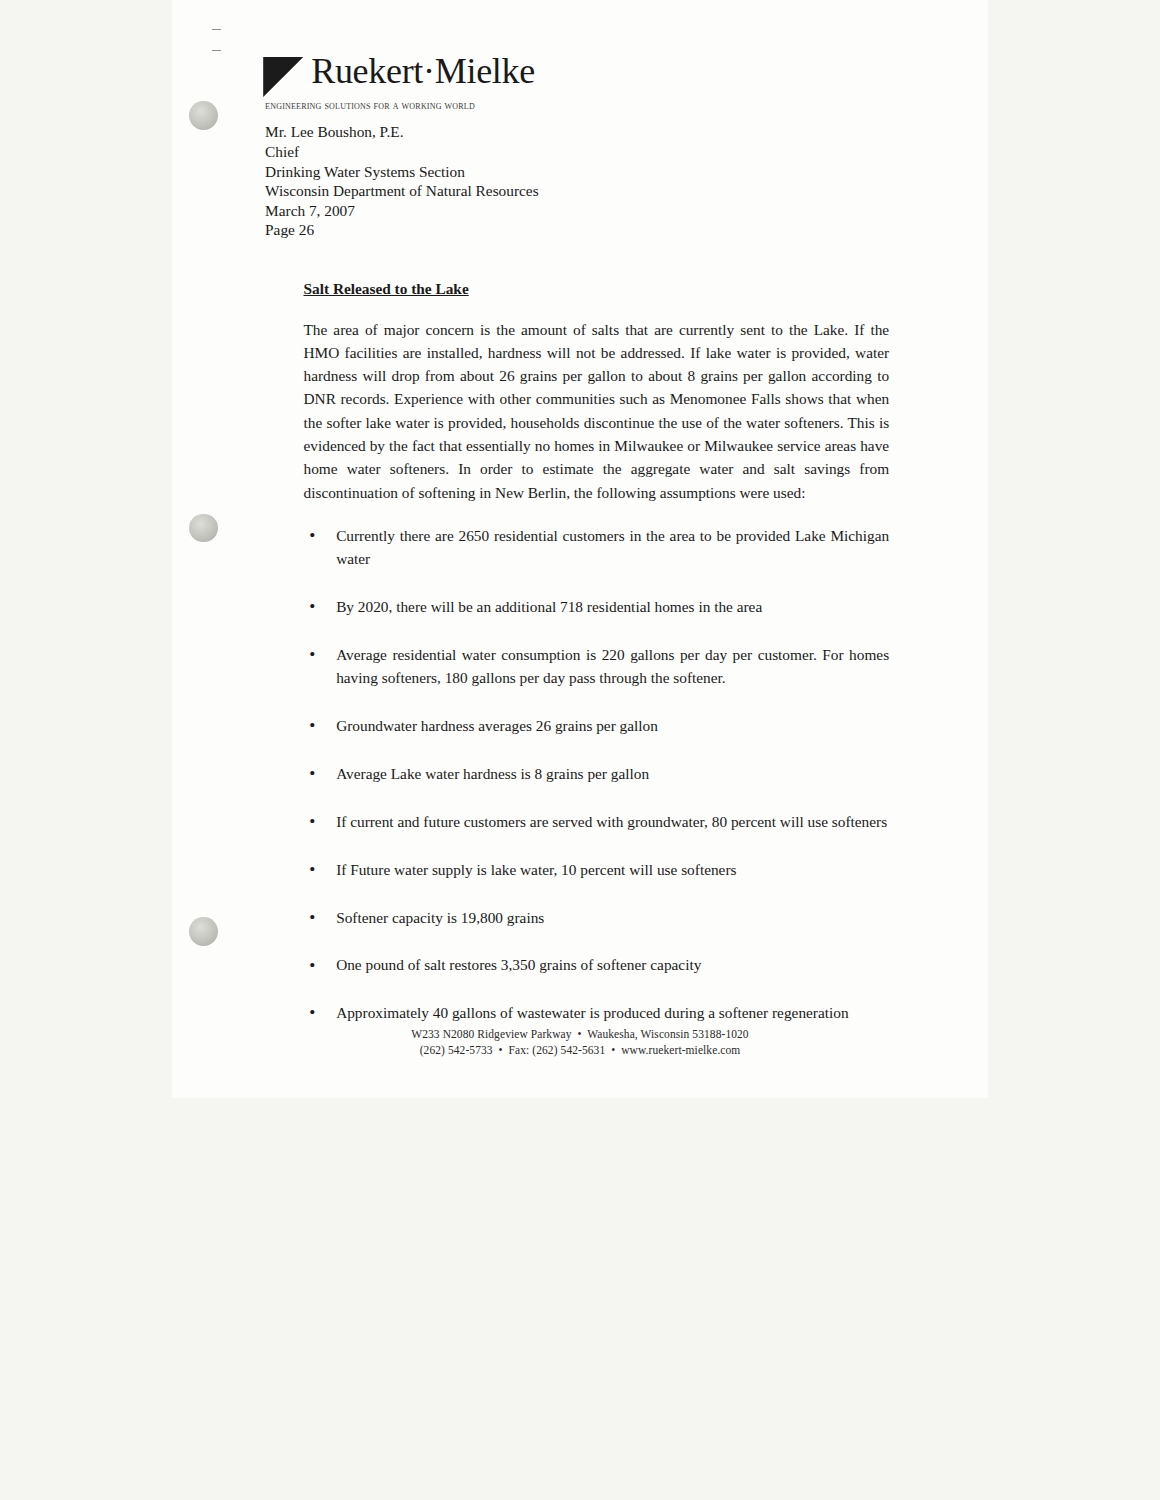Ruekert·Mielke
engineering solutions for a working world
Mr. Lee Boushon, P.E.
Chief
Drinking Water Systems Section
Wisconsin Department of Natural Resources
March 7, 2007
Page 26
Salt Released to the Lake
The area of major concern is the amount of salts that are currently sent to the Lake. If the HMO facilities are installed, hardness will not be addressed. If lake water is provided, water hardness will drop from about 26 grains per gallon to about 8 grains per gallon according to DNR records. Experience with other communities such as Menomonee Falls shows that when the softer lake water is provided, households discontinue the use of the water softeners. This is evidenced by the fact that essentially no homes in Milwaukee or Milwaukee service areas have home water softeners. In order to estimate the aggregate water and salt savings from discontinuation of softening in New Berlin, the following assumptions were used:
Currently there are 2650 residential customers in the area to be provided Lake Michigan water
By 2020, there will be an additional 718 residential homes in the area
Average residential water consumption is 220 gallons per day per customer. For homes having softeners, 180 gallons per day pass through the softener.
Groundwater hardness averages 26 grains per gallon
Average Lake water hardness is 8 grains per gallon
If current and future customers are served with groundwater, 80 percent will use softeners
If Future water supply is lake water, 10 percent will use softeners
Softener capacity is 19,800 grains
One pound of salt restores 3,350 grains of softener capacity
Approximately 40 gallons of wastewater is produced during a softener regeneration
W233 N2080 Ridgeview Parkway • Waukesha, Wisconsin 53188-1020
(262) 542-5733 • Fax: (262) 542-5631 • www.ruekert-mielke.com